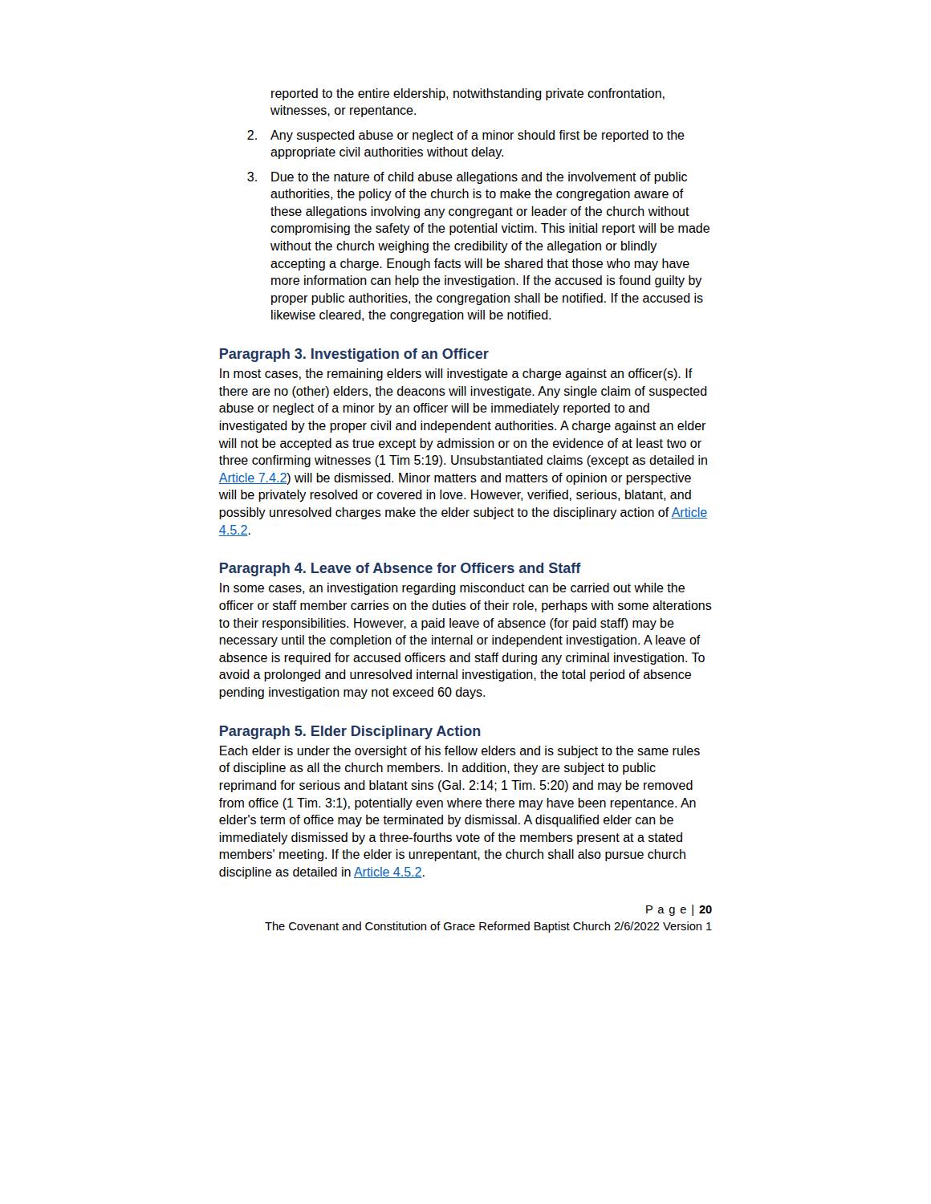reported to the entire eldership, notwithstanding private confrontation, witnesses, or repentance.
Any suspected abuse or neglect of a minor should first be reported to the appropriate civil authorities without delay.
Due to the nature of child abuse allegations and the involvement of public authorities, the policy of the church is to make the congregation aware of these allegations involving any congregant or leader of the church without compromising the safety of the potential victim. This initial report will be made without the church weighing the credibility of the allegation or blindly accepting a charge. Enough facts will be shared that those who may have more information can help the investigation. If the accused is found guilty by proper public authorities, the congregation shall be notified. If the accused is likewise cleared, the congregation will be notified.
Paragraph 3. Investigation of an Officer
In most cases, the remaining elders will investigate a charge against an officer(s). If there are no (other) elders, the deacons will investigate. Any single claim of suspected abuse or neglect of a minor by an officer will be immediately reported to and investigated by the proper civil and independent authorities. A charge against an elder will not be accepted as true except by admission or on the evidence of at least two or three confirming witnesses (1 Tim 5:19). Unsubstantiated claims (except as detailed in Article 7.4.2) will be dismissed. Minor matters and matters of opinion or perspective will be privately resolved or covered in love. However, verified, serious, blatant, and possibly unresolved charges make the elder subject to the disciplinary action of Article 4.5.2.
Paragraph 4. Leave of Absence for Officers and Staff
In some cases, an investigation regarding misconduct can be carried out while the officer or staff member carries on the duties of their role, perhaps with some alterations to their responsibilities. However, a paid leave of absence (for paid staff) may be necessary until the completion of the internal or independent investigation. A leave of absence is required for accused officers and staff during any criminal investigation. To avoid a prolonged and unresolved internal investigation, the total period of absence pending investigation may not exceed 60 days.
Paragraph 5. Elder Disciplinary Action
Each elder is under the oversight of his fellow elders and is subject to the same rules of discipline as all the church members. In addition, they are subject to public reprimand for serious and blatant sins (Gal. 2:14; 1 Tim. 5:20) and may be removed from office (1 Tim. 3:1), potentially even where there may have been repentance. An elder's term of office may be terminated by dismissal. A disqualified elder can be immediately dismissed by a three-fourths vote of the members present at a stated members' meeting. If the elder is unrepentant, the church shall also pursue church discipline as detailed in Article 4.5.2.
P a g e | 20
The Covenant and Constitution of Grace Reformed Baptist Church 2/6/2022 Version 1